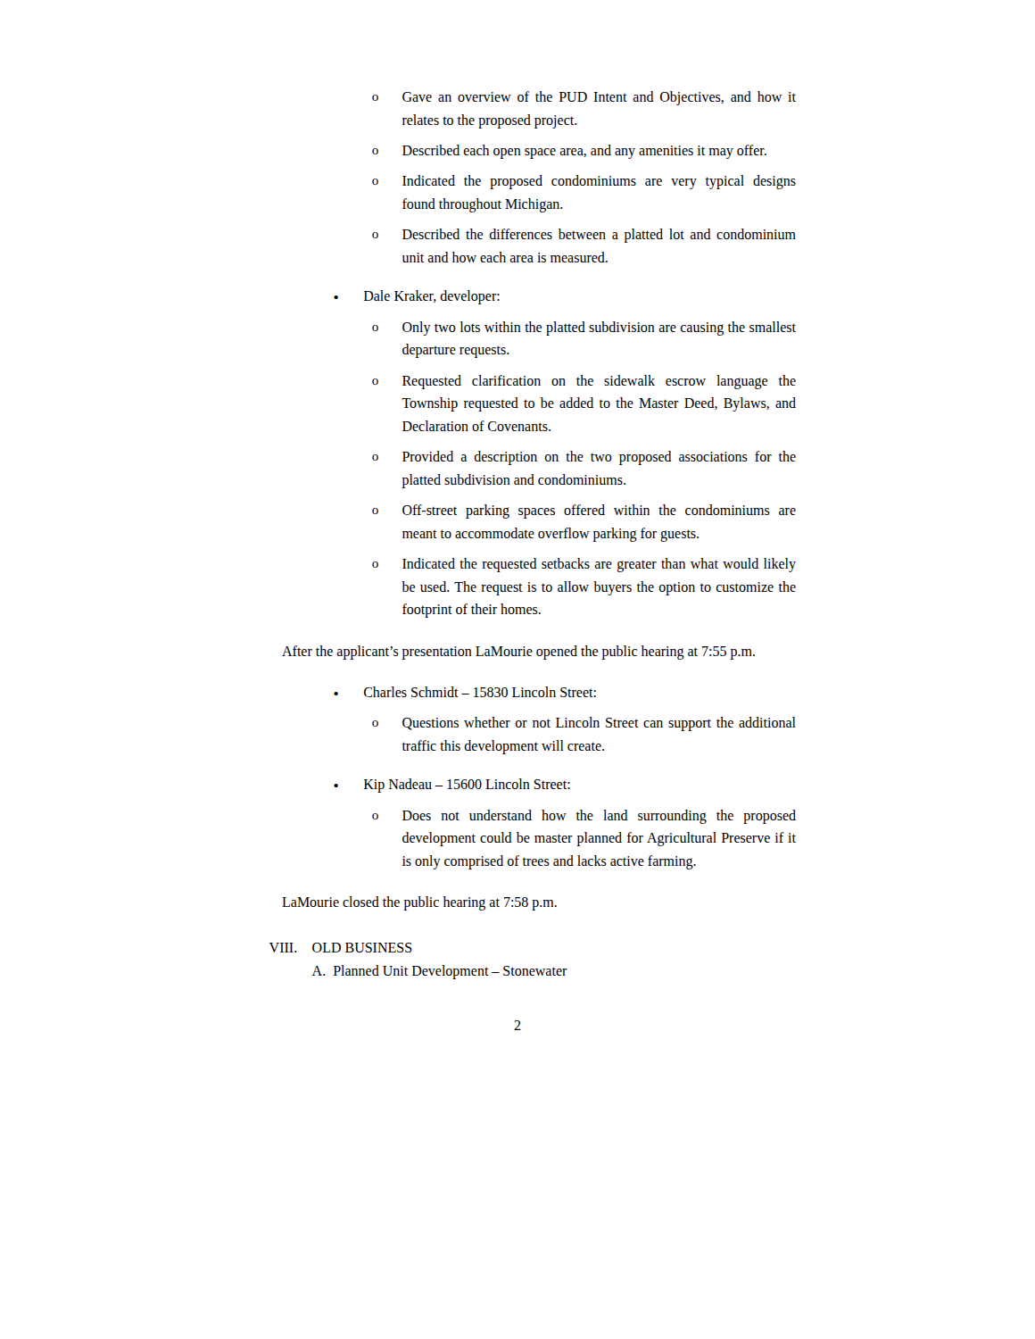Gave an overview of the PUD Intent and Objectives, and how it relates to the proposed project.
Described each open space area, and any amenities it may offer.
Indicated the proposed condominiums are very typical designs found throughout Michigan.
Described the differences between a platted lot and condominium unit and how each area is measured.
Dale Kraker, developer:
Only two lots within the platted subdivision are causing the smallest departure requests.
Requested clarification on the sidewalk escrow language the Township requested to be added to the Master Deed, Bylaws, and Declaration of Covenants.
Provided a description on the two proposed associations for the platted subdivision and condominiums.
Off-street parking spaces offered within the condominiums are meant to accommodate overflow parking for guests.
Indicated the requested setbacks are greater than what would likely be used. The request is to allow buyers the option to customize the footprint of their homes.
After the applicant’s presentation LaMourie opened the public hearing at 7:55 p.m.
Charles Schmidt – 15830 Lincoln Street:
Questions whether or not Lincoln Street can support the additional traffic this development will create.
Kip Nadeau – 15600 Lincoln Street:
Does not understand how the land surrounding the proposed development could be master planned for Agricultural Preserve if it is only comprised of trees and lacks active farming.
LaMourie closed the public hearing at 7:58 p.m.
VIII.
OLD BUSINESS
A. Planned Unit Development – Stonewater
2